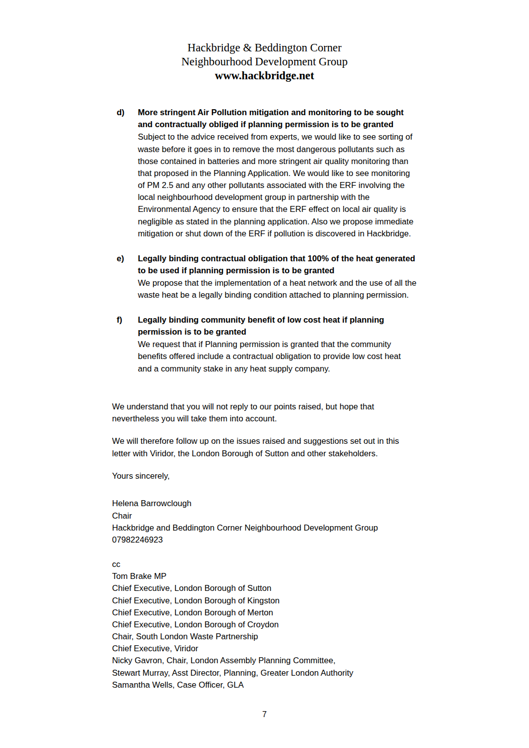Hackbridge & Beddington Corner
Neighbourhood Development Group
www.hackbridge.net
d)
More stringent Air Pollution mitigation and monitoring to be sought and contractually obliged if planning permission is to be granted
Subject to the advice received from experts, we would like to see sorting of waste before it goes in to remove the most dangerous pollutants such as those contained in batteries and more stringent air quality monitoring than that proposed in the Planning Application. We would like to see monitoring of PM 2.5 and any other pollutants associated with the ERF involving the local neighbourhood development group in partnership with the Environmental Agency to ensure that the ERF effect on local air quality is negligible as stated in the planning application. Also we propose immediate mitigation or shut down of the ERF if pollution is discovered in Hackbridge.
e)
Legally binding contractual obligation that 100% of the heat generated to be used if planning permission is to be granted
We propose that the implementation of a heat network and the use of all the waste heat be a legally binding condition attached to planning permission.
f)
Legally binding community benefit of low cost heat if planning permission is to be granted
We request that if Planning permission is granted that the community benefits offered include a contractual obligation to provide low cost heat and a community stake in any heat supply company.
We understand that you will not reply to our points raised, but hope that nevertheless you will take them into account.
We will therefore follow up on the issues raised and suggestions set out in this letter with Viridor, the London Borough of Sutton and other stakeholders.
Yours sincerely,
Helena Barrowclough
Chair
Hackbridge and Beddington Corner Neighbourhood Development Group
07982246923
cc
Tom Brake MP
Chief Executive, London Borough of Sutton
Chief Executive, London Borough of Kingston
Chief Executive, London Borough of Merton
Chief Executive, London Borough of Croydon
Chair, South London Waste Partnership
Chief Executive, Viridor
Nicky Gavron, Chair, London Assembly Planning Committee,
Stewart Murray, Asst Director, Planning, Greater London Authority
Samantha Wells, Case Officer, GLA
7